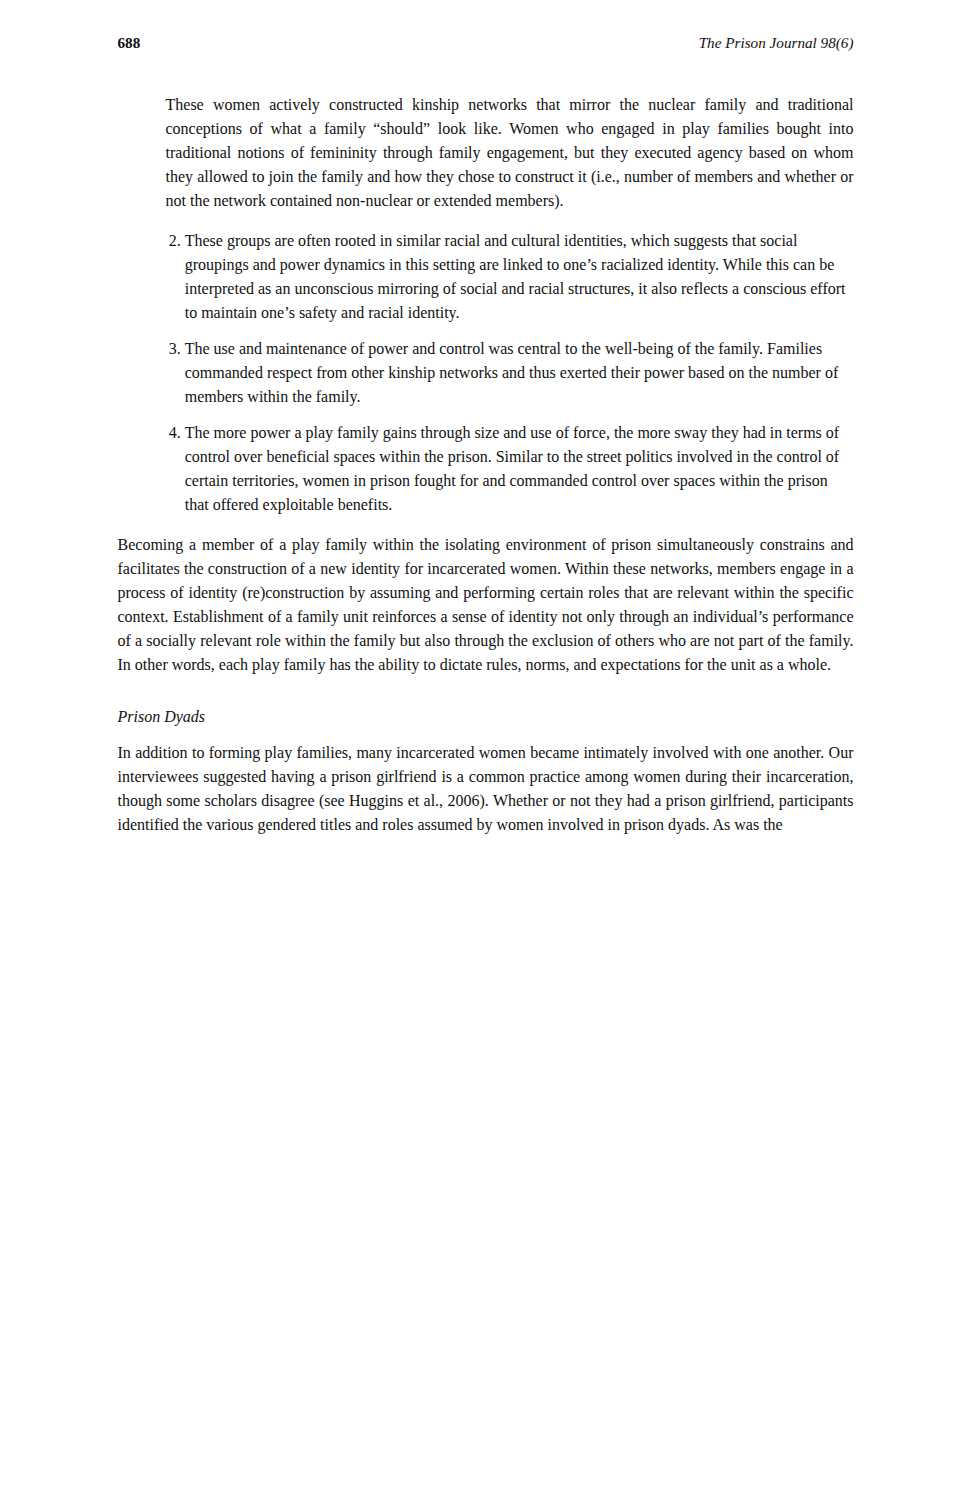688 The Prison Journal 98(6)
These women actively constructed kinship networks that mirror the nuclear family and traditional conceptions of what a family “should” look like. Women who engaged in play families bought into traditional notions of femininity through family engagement, but they executed agency based on whom they allowed to join the family and how they chose to construct it (i.e., number of members and whether or not the network contained non-nuclear or extended members).
These groups are often rooted in similar racial and cultural identities, which suggests that social groupings and power dynamics in this setting are linked to one’s racialized identity. While this can be interpreted as an unconscious mirroring of social and racial structures, it also reflects a conscious effort to maintain one’s safety and racial identity.
The use and maintenance of power and control was central to the well-being of the family. Families commanded respect from other kinship networks and thus exerted their power based on the number of members within the family.
The more power a play family gains through size and use of force, the more sway they had in terms of control over beneficial spaces within the prison. Similar to the street politics involved in the control of certain territories, women in prison fought for and commanded control over spaces within the prison that offered exploitable benefits.
Becoming a member of a play family within the isolating environment of prison simultaneously constrains and facilitates the construction of a new identity for incarcerated women. Within these networks, members engage in a process of identity (re)construction by assuming and performing certain roles that are relevant within the specific context. Establishment of a family unit reinforces a sense of identity not only through an individual’s performance of a socially relevant role within the family but also through the exclusion of others who are not part of the family. In other words, each play family has the ability to dictate rules, norms, and expectations for the unit as a whole.
Prison Dyads
In addition to forming play families, many incarcerated women became intimately involved with one another. Our interviewees suggested having a prison girlfriend is a common practice among women during their incarceration, though some scholars disagree (see Huggins et al., 2006). Whether or not they had a prison girlfriend, participants identified the various gendered titles and roles assumed by women involved in prison dyads. As was the